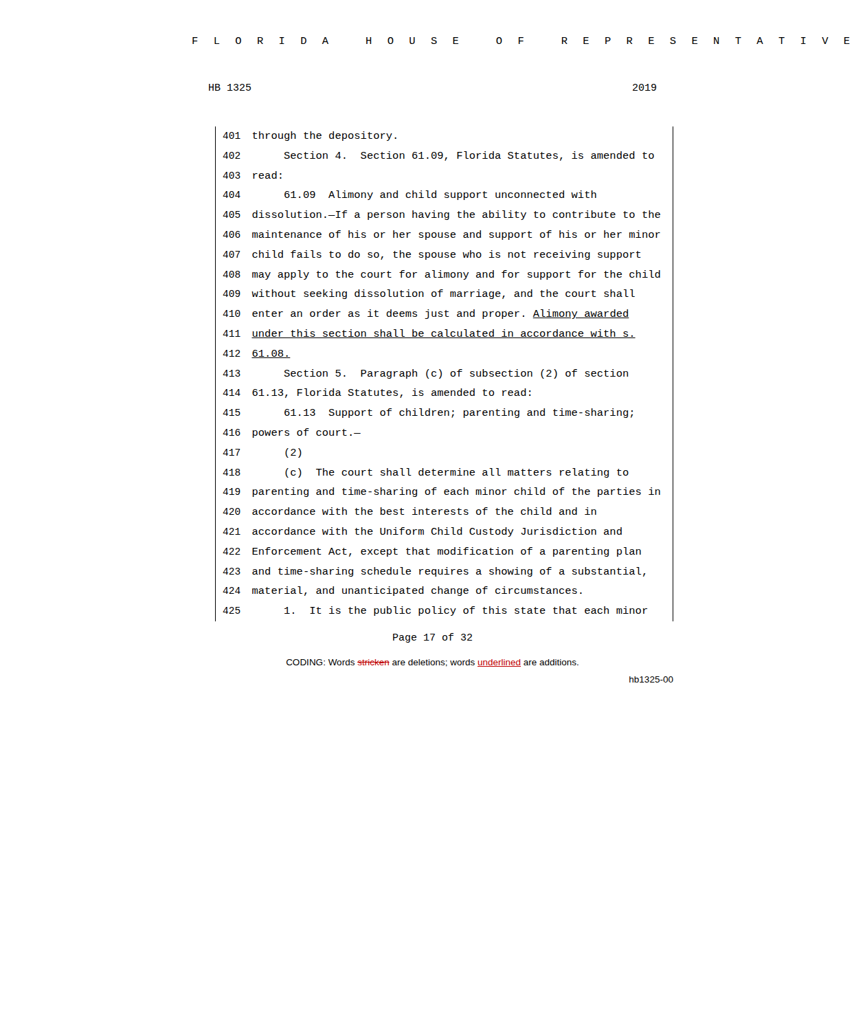F L O R I D A H O U S E O F R E P R E S E N T A T I V E S
HB 1325 2019
through the depository.
Section 4. Section 61.09, Florida Statutes, is amended to
read:
61.09 Alimony and child support unconnected with
dissolution.—If a person having the ability to contribute to the
maintenance of his or her spouse and support of his or her minor
child fails to do so, the spouse who is not receiving support
may apply to the court for alimony and for support for the child
without seeking dissolution of marriage, and the court shall
enter an order as it deems just and proper. Alimony awarded
under this section shall be calculated in accordance with s.
61.08.
Section 5. Paragraph (c) of subsection (2) of section
61.13, Florida Statutes, is amended to read:
61.13 Support of children; parenting and time-sharing;
powers of court.—
(2)
(c) The court shall determine all matters relating to
parenting and time-sharing of each minor child of the parties in
accordance with the best interests of the child and in
accordance with the Uniform Child Custody Jurisdiction and
Enforcement Act, except that modification of a parenting plan
and time-sharing schedule requires a showing of a substantial,
material, and unanticipated change of circumstances.
1. It is the public policy of this state that each minor
Page 17 of 32
CODING: Words stricken are deletions; words underlined are additions.
hb1325-00